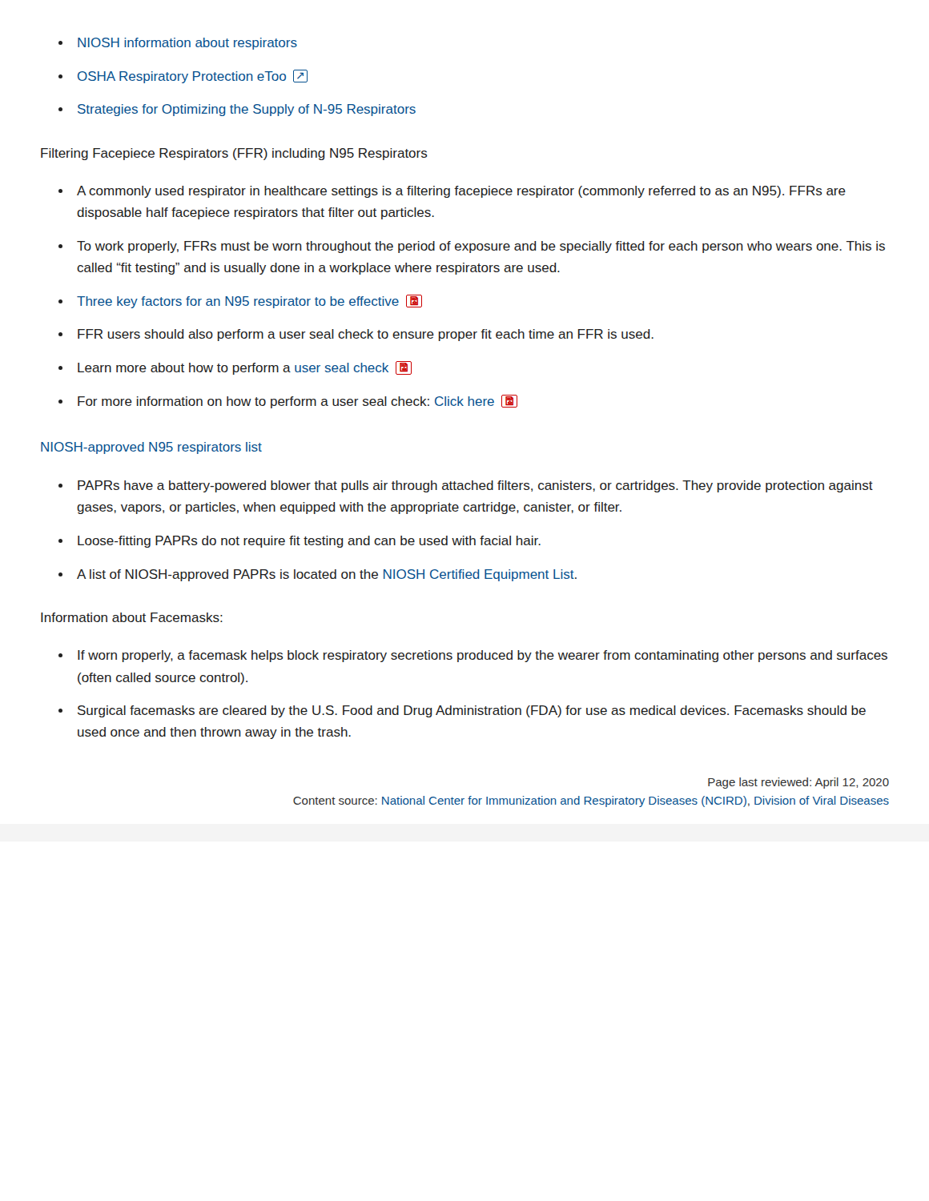NIOSH information about respirators
OSHA Respiratory Protection eToo ↗
Strategies for Optimizing the Supply of N-95 Respirators
Filtering Facepiece Respirators (FFR) including N95 Respirators
A commonly used respirator in healthcare settings is a filtering facepiece respirator (commonly referred to as an N95). FFRs are disposable half facepiece respirators that filter out particles.
To work properly, FFRs must be worn throughout the period of exposure and be specially fitted for each person who wears one. This is called “fit testing” and is usually done in a workplace where respirators are used.
Three key factors for an N95 respirator to be effective 🖺
FFR users should also perform a user seal check to ensure proper fit each time an FFR is used.
Learn more about how to perform a user seal check 🖺
For more information on how to perform a user seal check: Click here 🖺
NIOSH-approved N95 respirators list
PAPRs have a battery-powered blower that pulls air through attached filters, canisters, or cartridges. They provide protection against gases, vapors, or particles, when equipped with the appropriate cartridge, canister, or filter.
Loose-fitting PAPRs do not require fit testing and can be used with facial hair.
A list of NIOSH-approved PAPRs is located on the NIOSH Certified Equipment List.
Information about Facemasks:
If worn properly, a facemask helps block respiratory secretions produced by the wearer from contaminating other persons and surfaces (often called source control).
Surgical facemasks are cleared by the U.S. Food and Drug Administration (FDA) for use as medical devices. Facemasks should be used once and then thrown away in the trash.
Page last reviewed: April 12, 2020 Content source: National Center for Immunization and Respiratory Diseases (NCIRD), Division of Viral Diseases